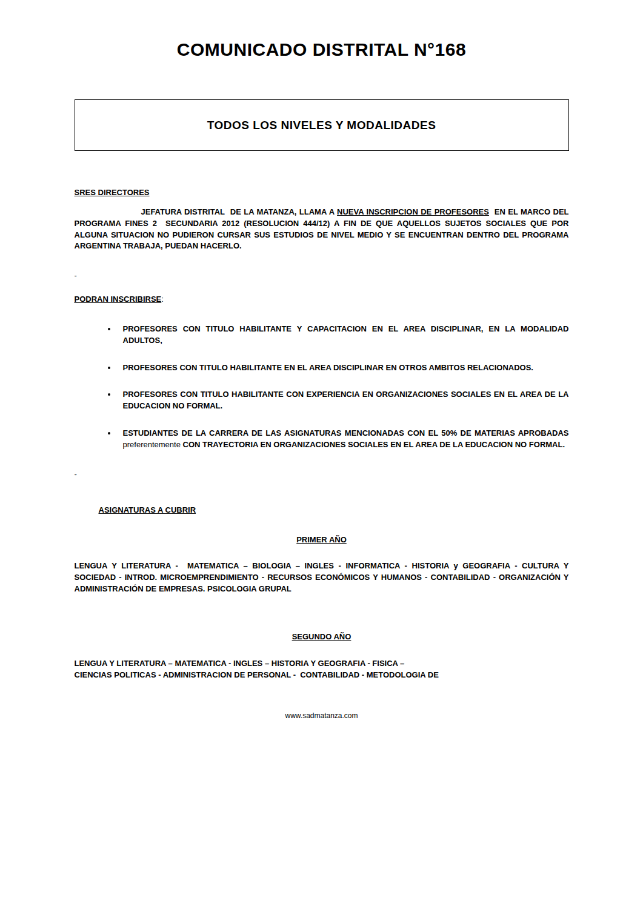COMUNICADO DISTRITAL N°168
TODOS LOS NIVELES Y MODALIDADES
SRES DIRECTORES
JEFATURA DISTRITAL DE LA MATANZA, LLAMA A NUEVA INSCRIPCION DE PROFESORES EN EL MARCO DEL PROGRAMA FINES 2 SECUNDARIA 2012 (RESOLUCION 444/12) A FIN DE QUE AQUELLOS SUJETOS SOCIALES QUE POR ALGUNA SITUACION NO PUDIERON CURSAR SUS ESTUDIOS DE NIVEL MEDIO Y SE ENCUENTRAN DENTRO DEL PROGRAMA ARGENTINA TRABAJA, PUEDAN HACERLO.
-
PODRAN INSCRIBIRSE:
PROFESORES CON TITULO HABILITANTE Y CAPACITACION EN EL AREA DISCIPLINAR, EN LA MODALIDAD ADULTOS,
PROFESORES CON TITULO HABILITANTE EN EL AREA DISCIPLINAR EN OTROS AMBITOS RELACIONADOS.
PROFESORES CON TITULO HABILITANTE CON EXPERIENCIA EN ORGANIZACIONES SOCIALES EN EL AREA DE LA EDUCACION NO FORMAL.
ESTUDIANTES DE LA CARRERA DE LAS ASIGNATURAS MENCIONADAS CON EL 50% DE MATERIAS APROBADAS preferentemente CON TRAYECTORIA EN ORGANIZACIONES SOCIALES EN EL AREA DE LA EDUCACION NO FORMAL.
-
ASIGNATURAS A CUBRIR
PRIMER AÑO
LENGUA Y LITERATURA - MATEMATICA – BIOLOGIA – INGLES - INFORMATICA - HISTORIA y GEOGRAFIA - CULTURA Y SOCIEDAD - INTROD. MICROEMPRENDIMIENTO - RECURSOS ECONÓMICOS Y HUMANOS - CONTABILIDAD - ORGANIZACIÓN Y ADMINISTRACIÓN DE EMPRESAS. PSICOLOGIA GRUPAL
SEGUNDO AÑO
LENGUA Y LITERATURA – MATEMATICA - INGLES – HISTORIA Y GEOGRAFIA - FISICA –
CIENCIAS POLITICAS - ADMINISTRACION DE PERSONAL - CONTABILIDAD - METODOLOGIA DE
www.sadmatanza.com